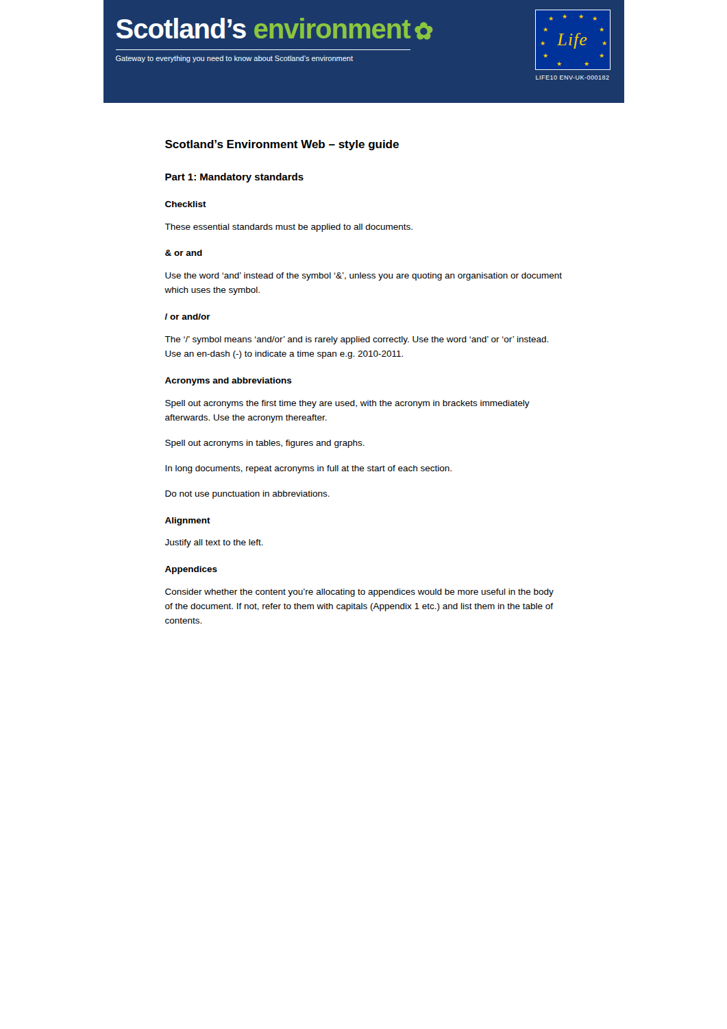Scotland’s environment✿
Gateway to everything you need to know about Scotland’s environment
★ ★ ★ ★ ★ ★ ★ ★ ★ ★ ★ ★
Life
LIFE10 ENV-UK-000182
Scotland’s Environment Web – style guide
Part 1: Mandatory standards
Checklist
These essential standards must be applied to all documents.
& or and
Use the word ‘and’ instead of the symbol ‘&’, unless you are quoting an organisation or document which uses the symbol.
/ or and/or
The ‘/’ symbol means ‘and/or’ and is rarely applied correctly. Use the word ‘and’ or ‘or’ instead. Use an en-dash (-) to indicate a time span e.g. 2010-2011.
Acronyms and abbreviations
Spell out acronyms the first time they are used, with the acronym in brackets immediately afterwards. Use the acronym thereafter.
Spell out acronyms in tables, figures and graphs.
In long documents, repeat acronyms in full at the start of each section.
Do not use punctuation in abbreviations.
Alignment
Justify all text to the left.
Appendices
Consider whether the content you’re allocating to appendices would be more useful in the body of the document. If not, refer to them with capitals (Appendix 1 etc.) and list them in the table of contents.